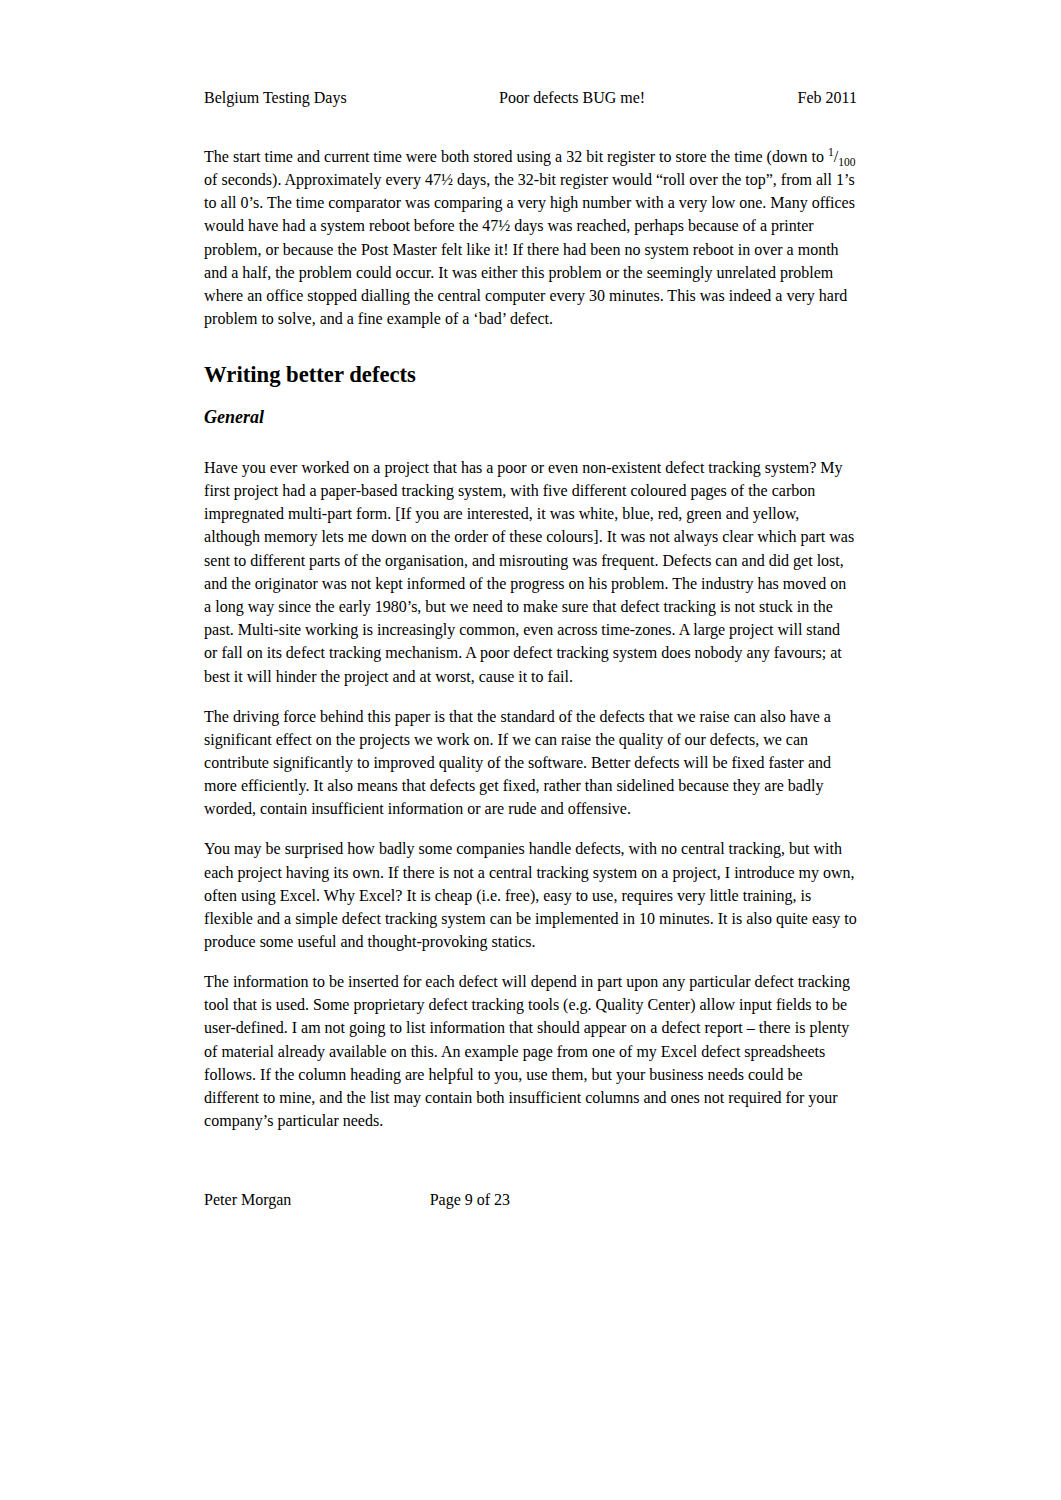Belgium Testing Days Poor defects BUG me! Feb 2011
The start time and current time were both stored using a 32 bit register to store the time (down to 1/100 of seconds). Approximately every 47½ days, the 32-bit register would “roll over the top”, from all 1’s to all 0’s. The time comparator was comparing a very high number with a very low one. Many offices would have had a system reboot before the 47½ days was reached, perhaps because of a printer problem, or because the Post Master felt like it! If there had been no system reboot in over a month and a half, the problem could occur. It was either this problem or the seemingly unrelated problem where an office stopped dialling the central computer every 30 minutes. This was indeed a very hard problem to solve, and a fine example of a ‘bad’ defect.
Writing better defects
General
Have you ever worked on a project that has a poor or even non-existent defect tracking system? My first project had a paper-based tracking system, with five different coloured pages of the carbon impregnated multi-part form. [If you are interested, it was white, blue, red, green and yellow, although memory lets me down on the order of these colours]. It was not always clear which part was sent to different parts of the organisation, and misrouting was frequent. Defects can and did get lost, and the originator was not kept informed of the progress on his problem. The industry has moved on a long way since the early 1980’s, but we need to make sure that defect tracking is not stuck in the past. Multi-site working is increasingly common, even across time-zones. A large project will stand or fall on its defect tracking mechanism. A poor defect tracking system does nobody any favours; at best it will hinder the project and at worst, cause it to fail.
The driving force behind this paper is that the standard of the defects that we raise can also have a significant effect on the projects we work on. If we can raise the quality of our defects, we can contribute significantly to improved quality of the software. Better defects will be fixed faster and more efficiently. It also means that defects get fixed, rather than sidelined because they are badly worded, contain insufficient information or are rude and offensive.
You may be surprised how badly some companies handle defects, with no central tracking, but with each project having its own. If there is not a central tracking system on a project, I introduce my own, often using Excel. Why Excel? It is cheap (i.e. free), easy to use, requires very little training, is flexible and a simple defect tracking system can be implemented in 10 minutes. It is also quite easy to produce some useful and thought-provoking statics.
The information to be inserted for each defect will depend in part upon any particular defect tracking tool that is used. Some proprietary defect tracking tools (e.g. Quality Center) allow input fields to be user-defined. I am not going to list information that should appear on a defect report – there is plenty of material already available on this. An example page from one of my Excel defect spreadsheets follows. If the column heading are helpful to you, use them, but your business needs could be different to mine, and the list may contain both insufficient columns and ones not required for your company’s particular needs.
Peter Morgan Page 9 of 23